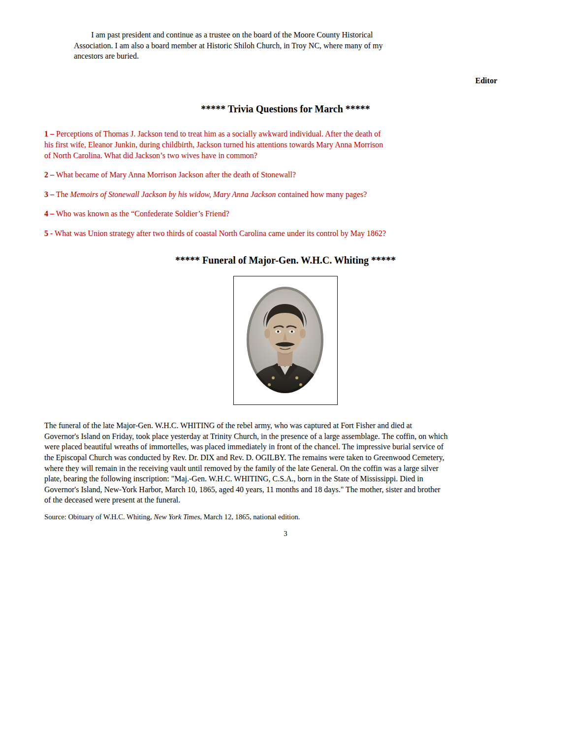I am past president and continue as a trustee on the board of the Moore County Historical Association. I am also a board member at Historic Shiloh Church, in Troy NC, where many of my ancestors are buried.
Editor
***** Trivia Questions for March *****
1 – Perceptions of Thomas J. Jackson tend to treat him as a socially awkward individual. After the death of his first wife, Eleanor Junkin, during childbirth, Jackson turned his attentions towards Mary Anna Morrison of North Carolina. What did Jackson’s two wives have in common?
2 – What became of Mary Anna Morrison Jackson after the death of Stonewall?
3 – The Memoirs of Stonewall Jackson by his widow, Mary Anna Jackson contained how many pages?
4 – Who was known as the “Confederate Soldier’s Friend?
5 - What was Union strategy after two thirds of coastal North Carolina came under its control by May 1862?
***** Funeral of Major-Gen. W.H.C. Whiting *****
The funeral of the late Major-Gen. W.H.C. WHITING of the rebel army, who was captured at Fort Fisher and died at Governor's Island on Friday, took place yesterday at Trinity Church, in the presence of a large assemblage. The coffin, on which were placed beautiful wreaths of immortelles, was placed immediately in front of the chancel. The impressive burial service of the Episcopal Church was conducted by Rev. Dr. DIX and Rev. D. OGILBY. The remains were taken to Greenwood Cemetery, where they will remain in the receiving vault until removed by the family of the late General. On the coffin was a large silver plate, bearing the following inscription: "Maj.-Gen. W.H.C. WHITING, C.S.A., born in the State of Mississippi. Died in Governor's Island, New-York Harbor, March 10, 1865, aged 40 years, 11 months and 18 days." The mother, sister and brother of the deceased were present at the funeral.
Source: Obituary of W.H.C. Whiting, New York Times, March 12, 1865, national edition.
3